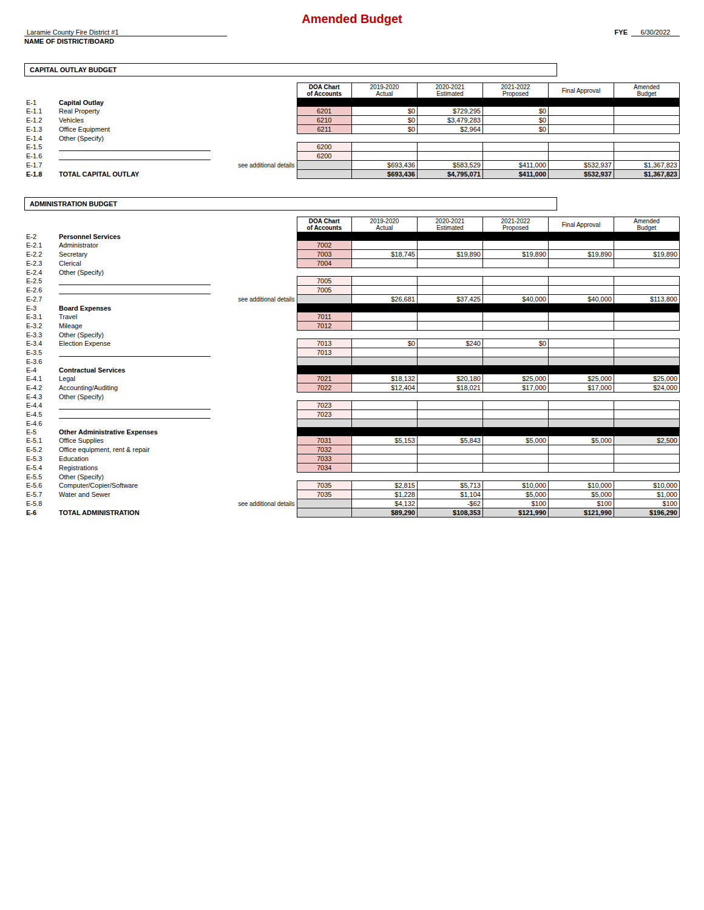Amended Budget
Laramie County Fire District #1
FYE 6/30/2022
NAME OF DISTRICT/BOARD
CAPITAL OUTLAY BUDGET
| | | DOA Chart of Accounts | 2019-2020 Actual | 2020-2021 Estimated | 2021-2022 Proposed | Final Approval | Amended Budget |
| E-1 | Capital Outlay | | | | | | |
| E-1.1 | Real Property | 6201 | $0 | $729,295 | $0 | | |
| E-1.2 | Vehicles | 6210 | $0 | $3,479,283 | $0 | | |
| E-1.3 | Office Equipment | 6211 | $0 | $2,964 | $0 | | |
| E-1.4 | Other (Specify) | | | | | | |
| E-1.5 | | 6200 | | | | | |
| E-1.6 | | 6200 | | | | | |
| E-1.7 | see additional details | | $693,436 | $583,529 | $411,000 | $532,937 | $1,367,823 |
| E-1.8 | TOTAL CAPITAL OUTLAY | | $693,436 | $4,795,071 | $411,000 | $532,937 | $1,367,823 |
ADMINISTRATION BUDGET
| | | DOA Chart of Accounts | 2019-2020 Actual | 2020-2021 Estimated | 2021-2022 Proposed | Final Approval | Amended Budget |
| E-2 | Personnel Services | | | | | | |
| E-2.1 | Administrator | 7002 | | | | | |
| E-2.2 | Secretary | 7003 | $18,745 | $19,890 | $19,890 | $19,890 | $19,890 |
| E-2.3 | Clerical | 7004 | | | | | |
| E-2.4 | Other (Specify) | | | | | | |
| E-2.5 | | 7005 | | | | | |
| E-2.6 | | 7005 | | | | | |
| E-2.7 | see additional details | | $26,681 | $37,425 | $40,000 | $40,000 | $113,800 |
| E-3 | Board Expenses | | | | | | |
| E-3.1 | Travel | 7011 | | | | | |
| E-3.2 | Mileage | 7012 | | | | | |
| E-3.3 | Other (Specify) | | | | | | |
| E-3.4 | Election Expense | 7013 | $0 | $240 | $0 | | |
| E-3.5 | | 7013 | | | | | |
| E-3.6 | | | | | | | |
| E-4 | Contractual Services | | | | | | |
| E-4.1 | Legal | 7021 | $18,132 | $20,180 | $25,000 | $25,000 | $25,000 |
| E-4.2 | Accounting/Auditing | 7022 | $12,404 | $18,021 | $17,000 | $17,000 | $24,000 |
| E-4.3 | Other (Specify) | | | | | | |
| E-4.4 | | 7023 | | | | | |
| E-4.5 | | 7023 | | | | | |
| E-4.6 | | | | | | | |
| E-5 | Other Administrative Expenses | | | | | | |
| E-5.1 | Office Supplies | 7031 | $5,153 | $5,843 | $5,000 | $5,000 | $2,500 |
| E-5.2 | Office equipment, rent & repair | 7032 | | | | | |
| E-5.3 | Education | 7033 | | | | | |
| E-5.4 | Registrations | 7034 | | | | | |
| E-5.5 | Other (Specify) | | | | | | |
| E-5.6 | Computer/Copier/Software | 7035 | $2,815 | $5,713 | $10,000 | $10,000 | $10,000 |
| E-5.7 | Water and Sewer | 7035 | $1,228 | $1,104 | $5,000 | $5,000 | $1,000 |
| E-5.8 | see additional details | | $4,132 | -$62 | $100 | $100 | $100 |
| E-6 | TOTAL ADMINISTRATION | | $89,290 | $108,353 | $121,990 | $121,990 | $196,290 |